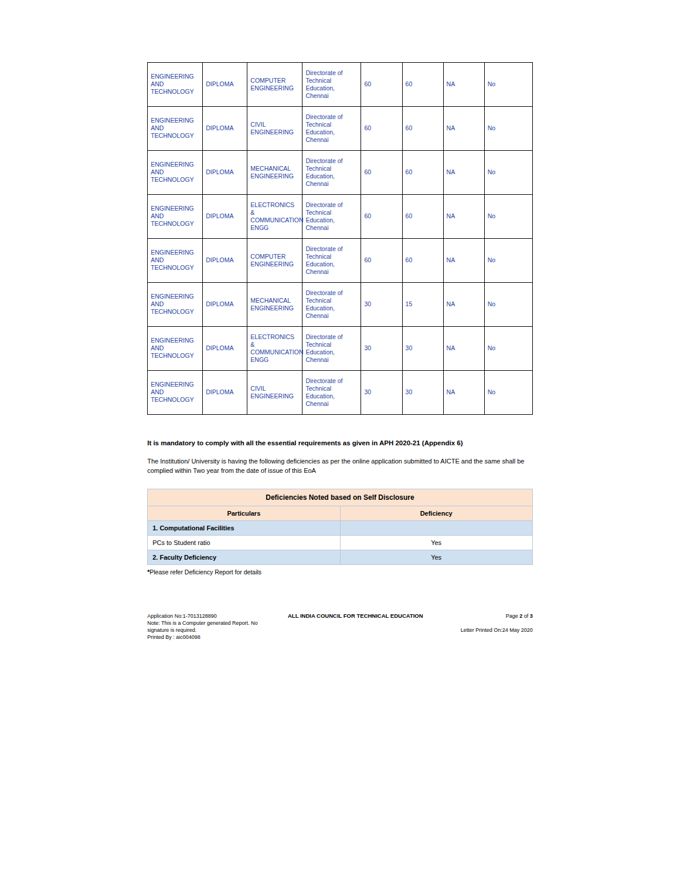| ENGINEERING AND TECHNOLOGY | DIPLOMA | COMPUTER ENGINEERING | Directorate of Technical Education, Chennai | 60 | 60 | NA | No |
| ENGINEERING AND TECHNOLOGY | DIPLOMA | CIVIL ENGINEERING | Directorate of Technical Education, Chennai | 60 | 60 | NA | No |
| ENGINEERING AND TECHNOLOGY | DIPLOMA | MECHANICAL ENGINEERING | Directorate of Technical Education, Chennai | 60 | 60 | NA | No |
| ENGINEERING AND TECHNOLOGY | DIPLOMA | ELECTRONICS & COMMUNICATION ENGG | Directorate of Technical Education, Chennai | 60 | 60 | NA | No |
| ENGINEERING AND TECHNOLOGY | DIPLOMA | COMPUTER ENGINEERING | Directorate of Technical Education, Chennai | 60 | 60 | NA | No |
| ENGINEERING AND TECHNOLOGY | DIPLOMA | MECHANICAL ENGINEERING | Directorate of Technical Education, Chennai | 30 | 15 | NA | No |
| ENGINEERING AND TECHNOLOGY | DIPLOMA | ELECTRONICS & COMMUNICATION ENGG | Directorate of Technical Education, Chennai | 30 | 30 | NA | No |
| ENGINEERING AND TECHNOLOGY | DIPLOMA | CIVIL ENGINEERING | Directorate of Technical Education, Chennai | 30 | 30 | NA | No |
It is mandatory to comply with all the essential requirements as given in APH 2020-21 (Appendix 6)
The Institution/ University is having the following deficiencies as per the online application submitted to AICTE and the same shall be complied within Two year from the date of issue of this EoA
| Deficiencies Noted based on Self Disclosure |
| --- |
| Particulars | Deficiency |
| 1. Computational Facilities | |
| PCs to Student ratio | Yes |
| 2. Faculty Deficiency | Yes |
*Please refer Deficiency Report for details
Application No:1-7013128890
Note: This is a Computer generated Report. No signature is required.
Printed By : aic004098
ALL INDIA COUNCIL FOR TECHNICAL EDUCATION
Page 2 of 3
Letter Printed On:24 May 2020